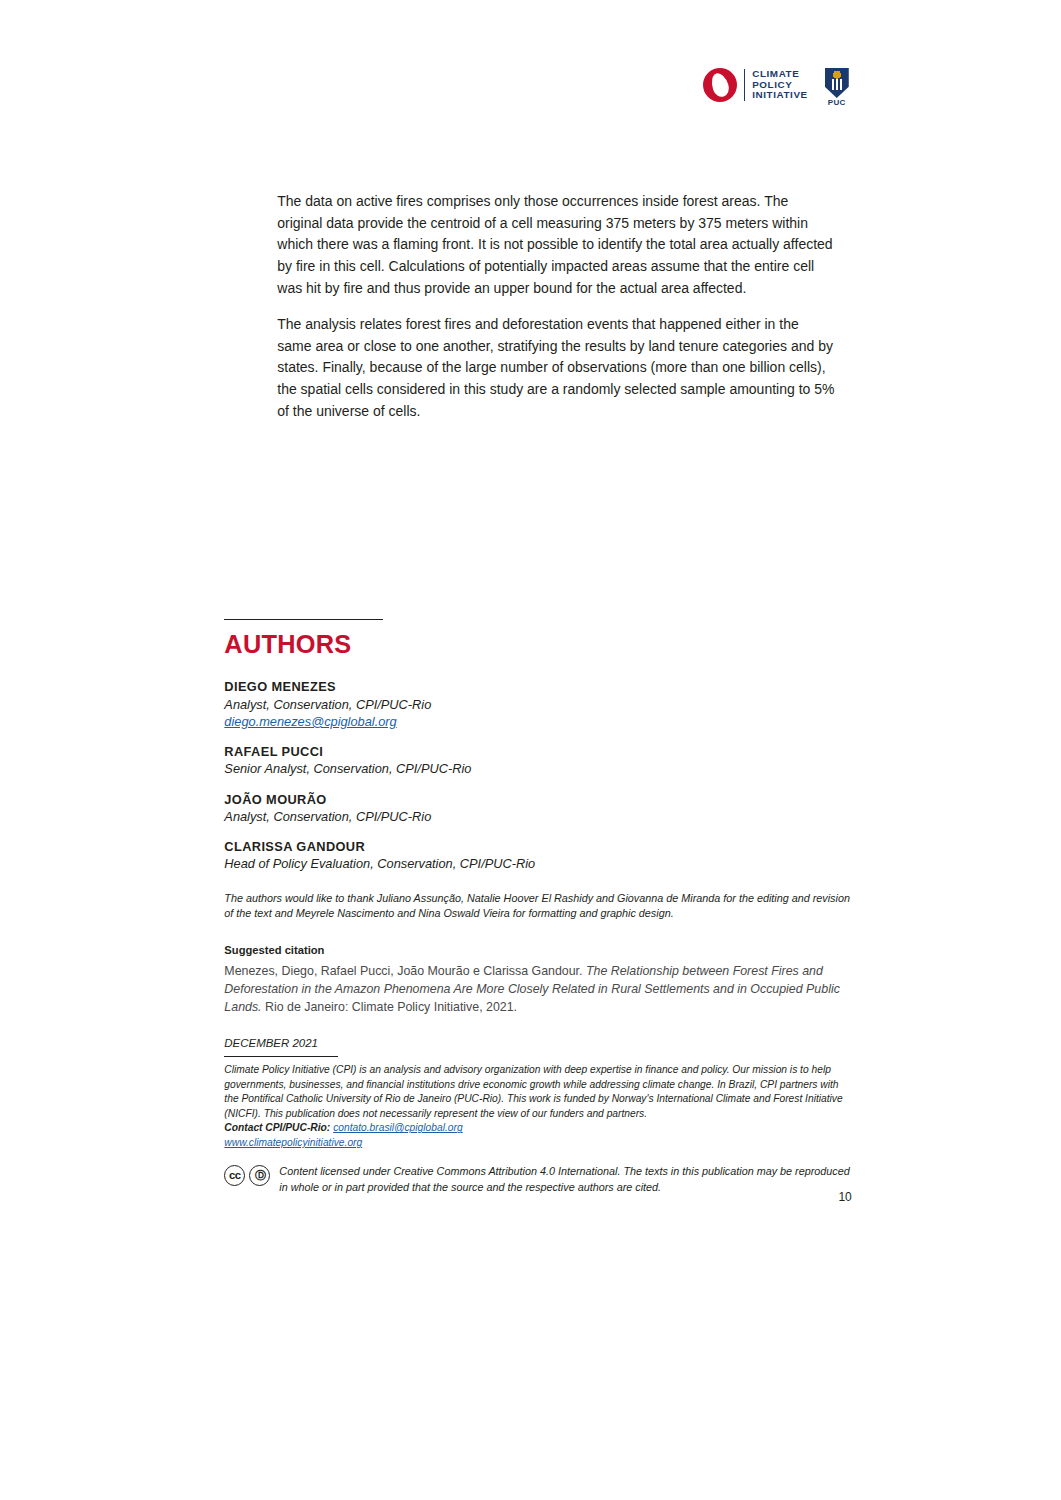CLIMATE POLICY INITIATIVE
PUC
The data on active fires comprises only those occurrences inside forest areas. The original data provide the centroid of a cell measuring 375 meters by 375 meters within which there was a flaming front. It is not possible to identify the total area actually affected by fire in this cell. Calculations of potentially impacted areas assume that the entire cell was hit by fire and thus provide an upper bound for the actual area affected.
The analysis relates forest fires and deforestation events that happened either in the same area or close to one another, stratifying the results by land tenure categories and by states. Finally, because of the large number of observations (more than one billion cells), the spatial cells considered in this study are a randomly selected sample amounting to 5% of the universe of cells.
AUTHORS
DIEGO MENEZES Analyst, Conservation, CPI/PUC-Rio diego.menezes@cpiglobal.org
RAFAEL PUCCI Senior Analyst, Conservation, CPI/PUC-Rio
JOÃO MOURÃO Analyst, Conservation, CPI/PUC-Rio
CLARISSA GANDOUR Head of Policy Evaluation, Conservation, CPI/PUC-Rio
The authors would like to thank Juliano Assunção, Natalie Hoover El Rashidy and Giovanna de Miranda for the editing and revision of the text and Meyrele Nascimento and Nina Oswald Vieira for formatting and graphic design.
Suggested citation
Menezes, Diego, Rafael Pucci, João Mourão e Clarissa Gandour. The Relationship between Forest Fires and Deforestation in the Amazon Phenomena Are More Closely Related in Rural Settlements and in Occupied Public Lands. Rio de Janeiro: Climate Policy Initiative, 2021.
DECEMBER 2021
Climate Policy Initiative (CPI) is an analysis and advisory organization with deep expertise in finance and policy. Our mission is to help governments, businesses, and financial institutions drive economic growth while addressing climate change. In Brazil, CPI partners with the Pontifical Catholic University of Rio de Janeiro (PUC-Rio). This work is funded by Norway's International Climate and Forest Initiative (NICFI). This publication does not necessarily represent the view of our funders and partners.
Contact CPI/PUC-Rio: contato.brasil@cpiglobal.org
www.climatepolicyinitiative.org
cc
Ⓓ
Content licensed under Creative Commons Attribution 4.0 International. The texts in this publication may be reproduced in whole or in part provided that the source and the respective authors are cited.
10